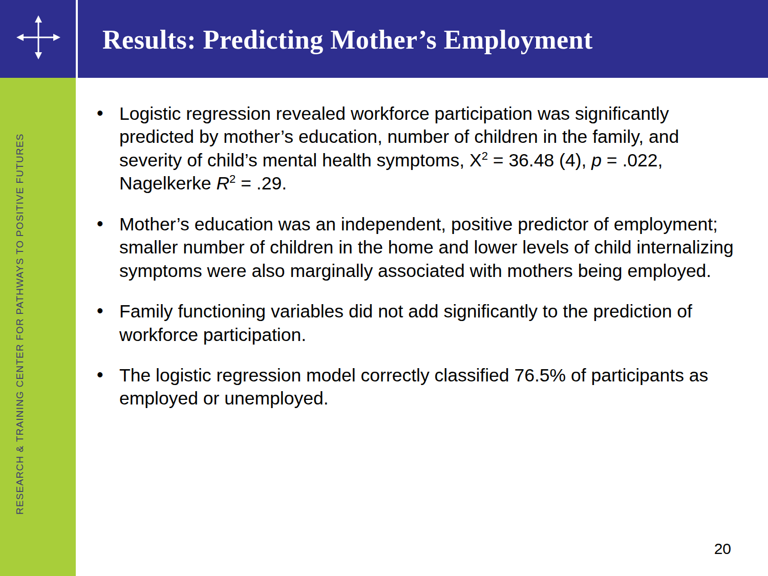Results: Predicting Mother’s Employment
RESEARCH & TRAINING CENTER FOR PATHWAYS TO POSITIVE FUTURES
Logistic regression revealed workforce participation was significantly predicted by mother’s education, number of children in the family, and severity of child’s mental health symptoms, X2 = 36.48 (4), p = .022, Nagelkerke R2 = .29.
Mother’s education was an independent, positive predictor of employment; smaller number of children in the home and lower levels of child internalizing symptoms were also marginally associated with mothers being employed.
Family functioning variables did not add significantly to the prediction of workforce participation.
The logistic regression model correctly classified 76.5% of participants as employed or unemployed.
20